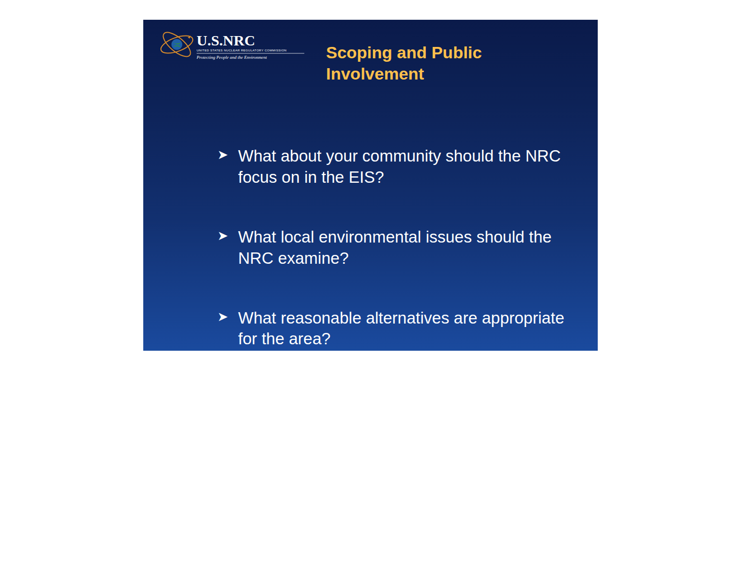U.S.NRC UNITED STATES NUCLEAR REGULATORY COMMISSION Protecting People and the Environment
Scoping and Public Involvement
What about your community should the NRC focus on in the EIS?
What local environmental issues should the NRC examine?
What reasonable alternatives are appropriate for the area?